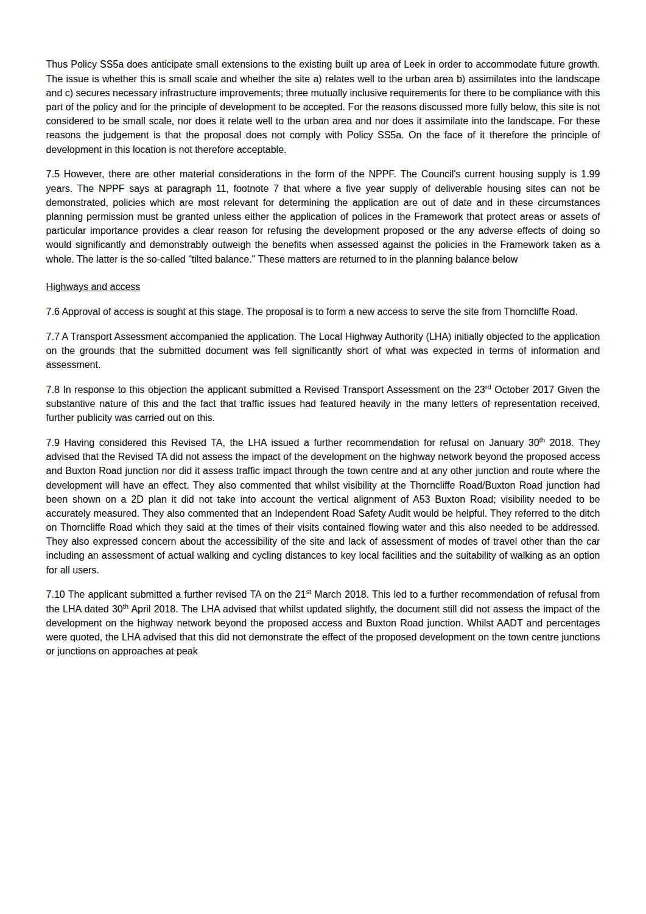Thus Policy SS5a does anticipate small extensions to the existing built up area of Leek in order to accommodate future growth. The issue is whether this is small scale and whether the site a) relates well to the urban area b) assimilates into the landscape and c) secures necessary infrastructure improvements; three mutually inclusive requirements for there to be compliance with this part of the policy and for the principle of development to be accepted. For the reasons discussed more fully below, this site is not considered to be small scale, nor does it relate well to the urban area and nor does it assimilate into the landscape. For these reasons the judgement is that the proposal does not comply with Policy SS5a. On the face of it therefore the principle of development in this location is not therefore acceptable.
7.5 However, there are other material considerations in the form of the NPPF. The Council's current housing supply is 1.99 years. The NPPF says at paragraph 11, footnote 7 that where a five year supply of deliverable housing sites can not be demonstrated, policies which are most relevant for determining the application are out of date and in these circumstances planning permission must be granted unless either the application of polices in the Framework that protect areas or assets of particular importance provides a clear reason for refusing the development proposed or the any adverse effects of doing so would significantly and demonstrably outweigh the benefits when assessed against the policies in the Framework taken as a whole. The latter is the so-called "tilted balance." These matters are returned to in the planning balance below
Highways and access
7.6 Approval of access is sought at this stage. The proposal is to form a new access to serve the site from Thorncliffe Road.
7.7 A Transport Assessment accompanied the application. The Local Highway Authority (LHA) initially objected to the application on the grounds that the submitted document was fell significantly short of what was expected in terms of information and assessment.
7.8 In response to this objection the applicant submitted a Revised Transport Assessment on the 23rd October 2017 Given the substantive nature of this and the fact that traffic issues had featured heavily in the many letters of representation received, further publicity was carried out on this.
7.9 Having considered this Revised TA, the LHA issued a further recommendation for refusal on January 30th 2018. They advised that the Revised TA did not assess the impact of the development on the highway network beyond the proposed access and Buxton Road junction nor did it assess traffic impact through the town centre and at any other junction and route where the development will have an effect. They also commented that whilst visibility at the Thorncliffe Road/Buxton Road junction had been shown on a 2D plan it did not take into account the vertical alignment of A53 Buxton Road; visibility needed to be accurately measured. They also commented that an Independent Road Safety Audit would be helpful. They referred to the ditch on Thorncliffe Road which they said at the times of their visits contained flowing water and this also needed to be addressed. They also expressed concern about the accessibility of the site and lack of assessment of modes of travel other than the car including an assessment of actual walking and cycling distances to key local facilities and the suitability of walking as an option for all users.
7.10 The applicant submitted a further revised TA on the 21st March 2018. This led to a further recommendation of refusal from the LHA dated 30th April 2018. The LHA advised that whilst updated slightly, the document still did not assess the impact of the development on the highway network beyond the proposed access and Buxton Road junction. Whilst AADT and percentages were quoted, the LHA advised that this did not demonstrate the effect of the proposed development on the town centre junctions or junctions on approaches at peak